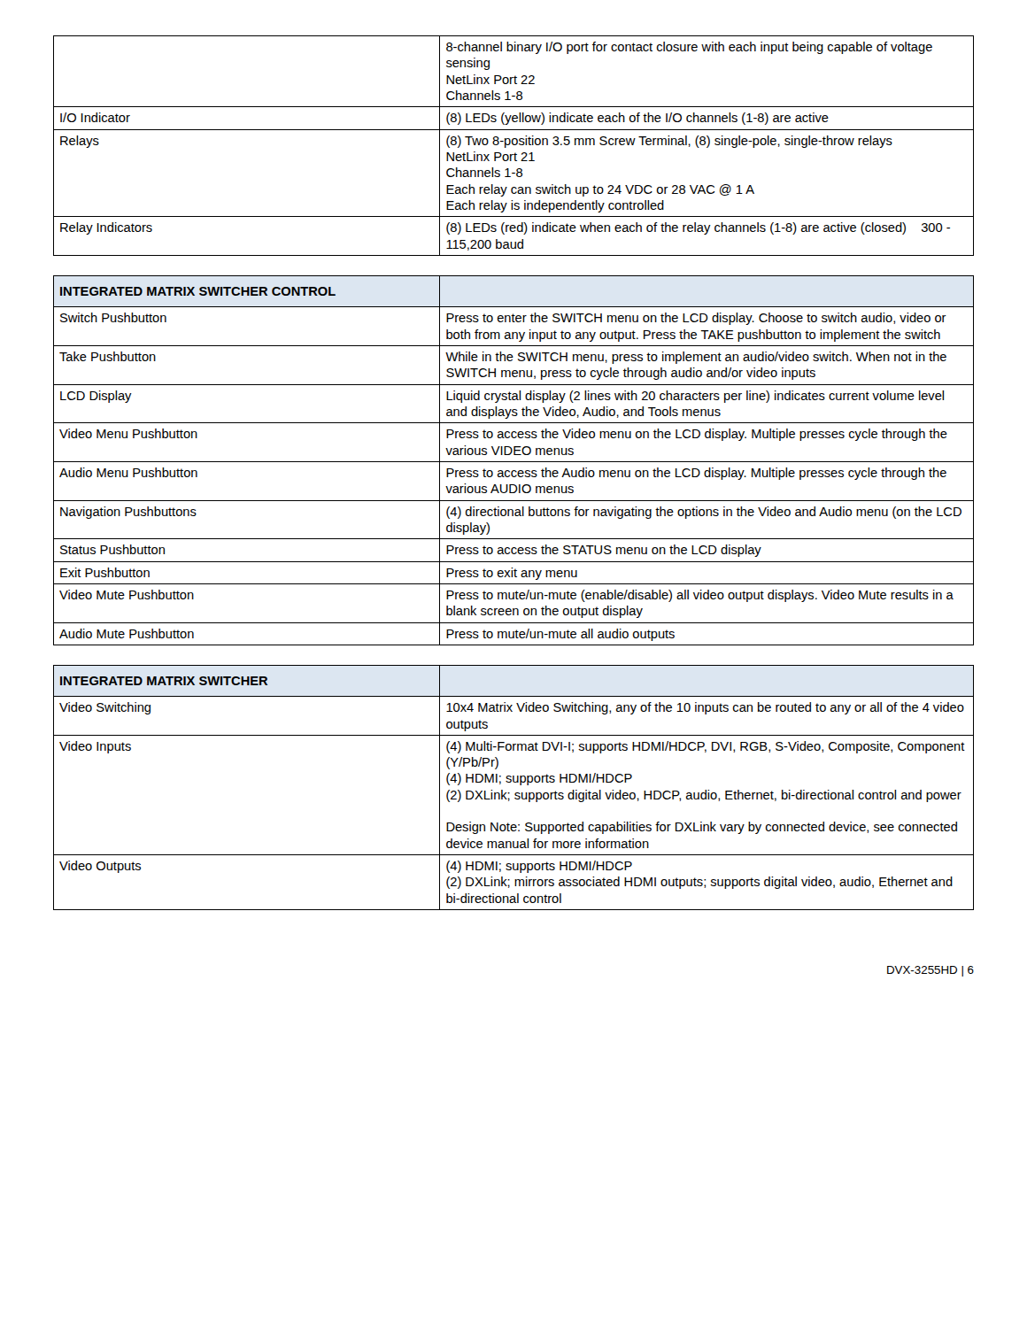| | 8-channel binary I/O port for contact closure with each input being capable of voltage sensing NetLinx Port 22 Channels 1-8 |
| I/O Indicator | (8) LEDs (yellow) indicate each of the I/O channels (1-8) are active |
| Relays | (8) Two 8-position 3.5 mm Screw Terminal, (8) single-pole, single-throw relays NetLinx Port 21 Channels 1-8 Each relay can switch up to 24 VDC or 28 VAC @ 1 A Each relay is independently controlled |
| Relay Indicators | (8) LEDs (red) indicate when each of the relay channels (1-8) are active (closed) 300 - 115,200 baud |
| INTEGRATED MATRIX SWITCHER CONTROL | |
| --- | --- |
| Switch Pushbutton | Press to enter the SWITCH menu on the LCD display. Choose to switch audio, video or both from any input to any output. Press the TAKE pushbutton to implement the switch |
| Take Pushbutton | While in the SWITCH menu, press to implement an audio/video switch. When not in the SWITCH menu, press to cycle through audio and/or video inputs |
| LCD Display | Liquid crystal display (2 lines with 20 characters per line) indicates current volume level and displays the Video, Audio, and Tools menus |
| Video Menu Pushbutton | Press to access the Video menu on the LCD display. Multiple presses cycle through the various VIDEO menus |
| Audio Menu Pushbutton | Press to access the Audio menu on the LCD display. Multiple presses cycle through the various AUDIO menus |
| Navigation Pushbuttons | (4) directional buttons for navigating the options in the Video and Audio menu (on the LCD display) |
| Status Pushbutton | Press to access the STATUS menu on the LCD display |
| Exit Pushbutton | Press to exit any menu |
| Video Mute Pushbutton | Press to mute/un-mute (enable/disable) all video output displays. Video Mute results in a blank screen on the output display |
| Audio Mute Pushbutton | Press to mute/un-mute all audio outputs |
| INTEGRATED MATRIX SWITCHER | |
| --- | --- |
| Video Switching | 10x4 Matrix Video Switching, any of the 10 inputs can be routed to any or all of the 4 video outputs |
| Video Inputs | (4) Multi-Format DVI-I; supports HDMI/HDCP, DVI, RGB, S-Video, Composite, Component (Y/Pb/Pr) (4) HDMI; supports HDMI/HDCP (2) DXLink; supports digital video, HDCP, audio, Ethernet, bi-directional control and power Design Note: Supported capabilities for DXLink vary by connected device, see connected device manual for more information |
| Video Outputs | (4) HDMI; supports HDMI/HDCP (2) DXLink; mirrors associated HDMI outputs; supports digital video, audio, Ethernet and bi-directional control |
DVX-3255HD | 6